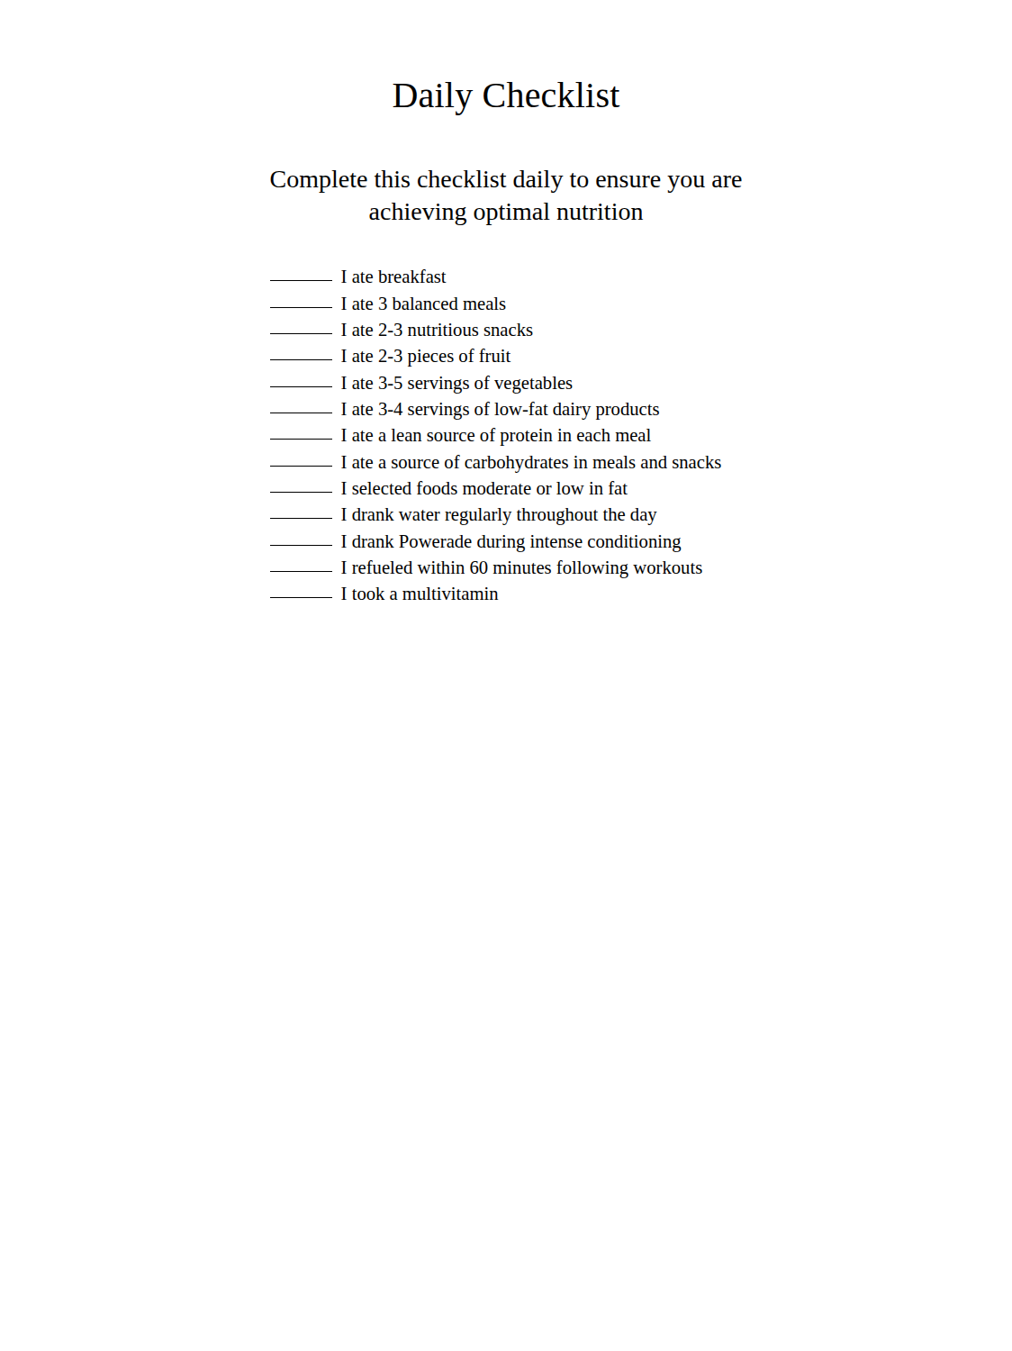Daily Checklist
Complete this checklist daily to ensure you are achieving optimal nutrition
I ate breakfast
I ate 3 balanced meals
I ate 2-3 nutritious snacks
I ate 2-3 pieces of fruit
I ate 3-5 servings of vegetables
I ate 3-4 servings of low-fat dairy products
I ate a lean source of protein in each meal
I ate a source of carbohydrates in meals and snacks
I selected foods moderate or low in fat
I drank water regularly throughout the day
I drank Powerade during intense conditioning
I refueled within 60 minutes following workouts
I took a multivitamin